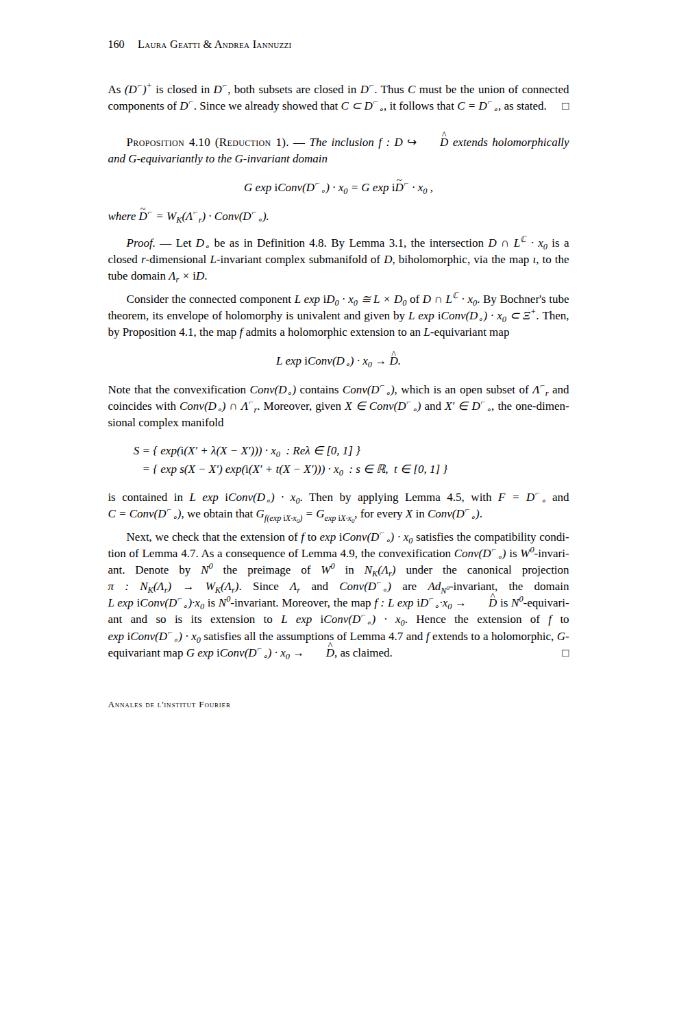160 Laura Geatti & Andrea Iannuzzi
As (D⌐)+ is closed in D⌐, both subsets are closed in D⌐. Thus C must be the union of connected components of D⌐. Since we already showed that C ⊂ D⌐∘, it follows that C = D⌐∘, as stated. □
Proposition 4.10 (Reduction 1). — The inclusion f : D ↪ ^D extends holomorphically and G-equivariantly to the G-invariant domain
G exp i Conv(D⌐∘) · x0 = G exp i~D⌐ · x0 ,
where ~D⌐ = WK(Λ⌐r) · Conv(D⌐∘).
Proof. — Let D∘ be as in Definition 4.8. By Lemma 3.1, the intersection D ∩ Lℂ · x0 is a closed r-dimensional L-invariant complex submanifold of D, biholomorphic, via the map ι, to the tube domain Λr × iD.
Consider the connected component L exp iD0 · x0 ≅ L × D0 of D ∩ Lℂ · x0. By Bochner's tube theorem, its envelope of holomorphy is univalent and given by L exp i Conv(D∘) · x0 ⊂ Ξ+. Then, by Proposition 4.1, the map f admits a holomorphic extension to an L-equivariant map
L exp i Conv(D∘) · x0 → ^D.
Note that the convexification Conv(D∘) contains Conv(D⌐∘), which is an open subset of Λ⌐r and coincides with Conv(D∘) ∩ Λ⌐r. Moreover, given X ∈ Conv(D⌐∘) and X′ ∈ D⌐∘, the one-dimensional complex manifold
S = { exp(i(X′ + λ(X − X′))) · x0 : Reλ ∈ [0, 1] } = { exp s(X − X′) exp(i(X′ + t(X − X′))) · x0 : s ∈ ℝ, t ∈ [0, 1] }
is contained in L exp i Conv(D∘) · x0. Then by applying Lemma 4.5, with F = D⌐∘ and C = Conv(D⌐∘), we obtain that Gf(exp i X·x0) = Gexp i X·x0, for every X in Conv(D⌐∘).
Next, we check that the extension of f to exp i Conv(D⌐∘) · x0 satisfies the compatibility condition of Lemma 4.7. As a consequence of Lemma 4.9, the convexification Conv(D⌐∘) is W0-invariant. Denote by N0 the preimage of W0 in NK(Λr) under the canonical projection π : NK(Λr) → WK(Λr). Since Λr and Conv(D⌐∘) are AdN0-invariant, the domain L exp i Conv(D⌐∘)·x0 is N0-invariant. Moreover, the map f : L exp iD⌐∘·x0 → ^D is N0-equivariant and so is its extension to L exp i Conv(D⌐∘) · x0. Hence the extension of f to exp i Conv(D⌐∘) · x0 satisfies all the assumptions of Lemma 4.7 and f extends to a holomorphic, G-equivariant map G exp i Conv(D⌐∘) · x0 → ^D, as claimed. □
Annales de l'institut Fourier